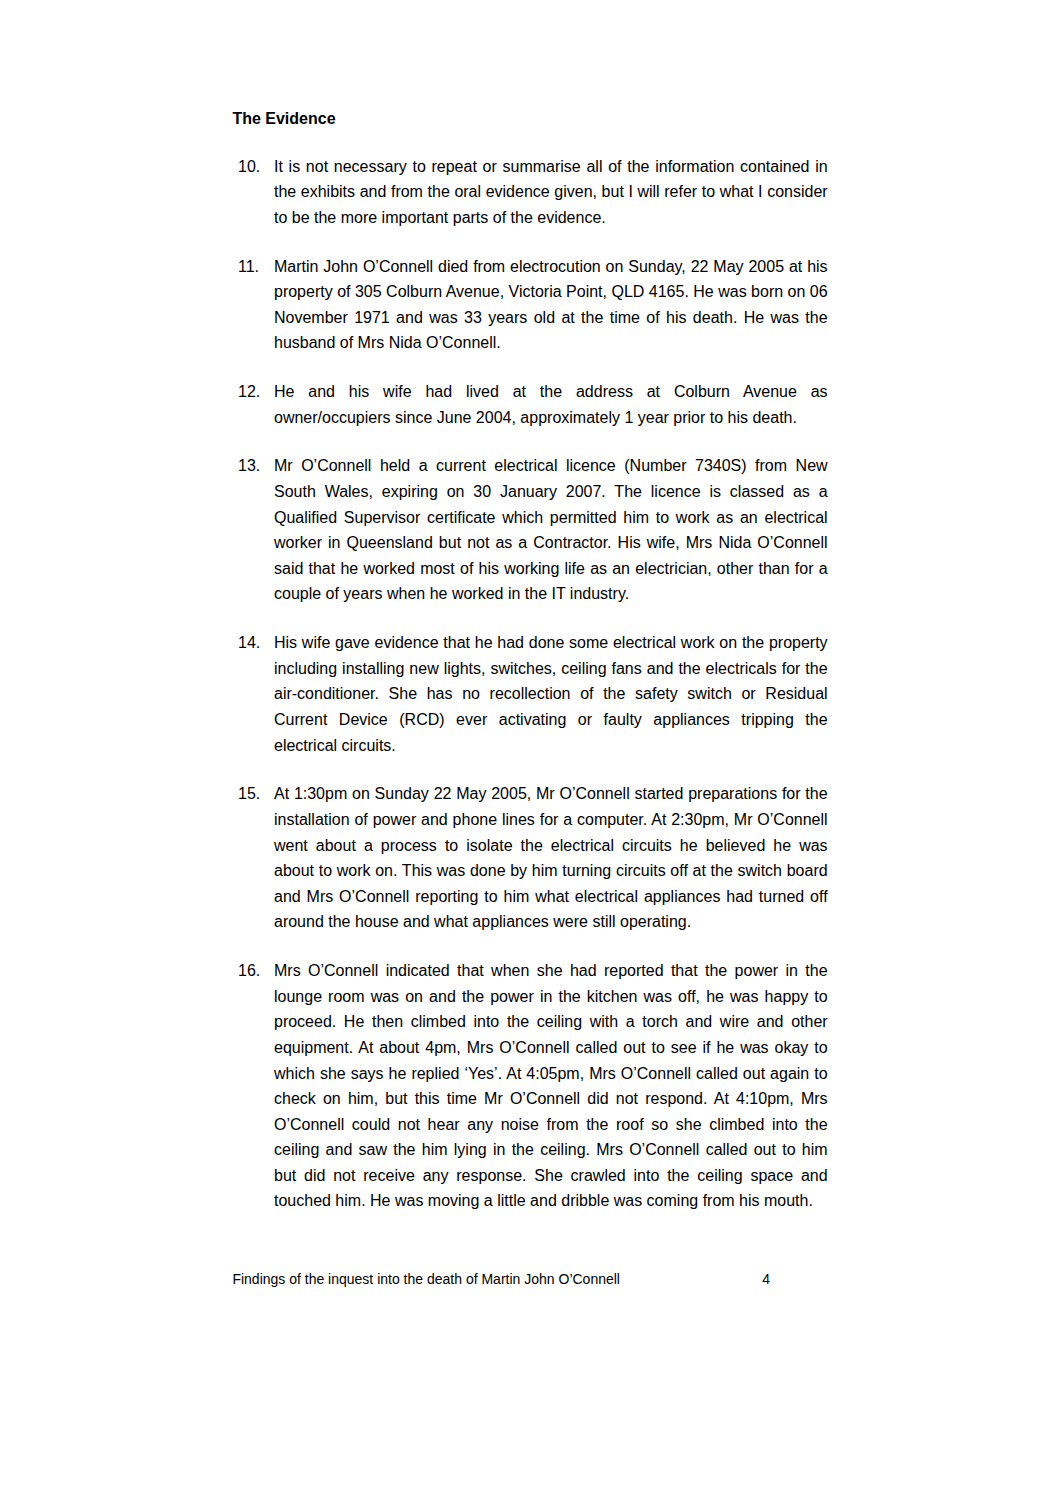The Evidence
It is not necessary to repeat or summarise all of the information contained in the exhibits and from the oral evidence given, but I will refer to what I consider to be the more important parts of the evidence.
Martin John O’Connell died from electrocution on Sunday, 22 May 2005 at his property of 305 Colburn Avenue, Victoria Point, QLD 4165. He was born on 06 November 1971 and was 33 years old at the time of his death. He was the husband of Mrs Nida O’Connell.
He and his wife had lived at the address at Colburn Avenue as owner/occupiers since June 2004, approximately 1 year prior to his death.
Mr O’Connell held a current electrical licence (Number 7340S) from New South Wales, expiring on 30 January 2007. The licence is classed as a Qualified Supervisor certificate which permitted him to work as an electrical worker in Queensland but not as a Contractor. His wife, Mrs Nida O’Connell said that he worked most of his working life as an electrician, other than for a couple of years when he worked in the IT industry.
His wife gave evidence that he had done some electrical work on the property including installing new lights, switches, ceiling fans and the electricals for the air-conditioner. She has no recollection of the safety switch or Residual Current Device (RCD) ever activating or faulty appliances tripping the electrical circuits.
At 1:30pm on Sunday 22 May 2005, Mr O’Connell started preparations for the installation of power and phone lines for a computer. At 2:30pm, Mr O’Connell went about a process to isolate the electrical circuits he believed he was about to work on. This was done by him turning circuits off at the switch board and Mrs O’Connell reporting to him what electrical appliances had turned off around the house and what appliances were still operating.
Mrs O’Connell indicated that when she had reported that the power in the lounge room was on and the power in the kitchen was off, he was happy to proceed. He then climbed into the ceiling with a torch and wire and other equipment. At about 4pm, Mrs O’Connell called out to see if he was okay to which she says he replied ‘Yes’. At 4:05pm, Mrs O’Connell called out again to check on him, but this time Mr O’Connell did not respond. At 4:10pm, Mrs O’Connell could not hear any noise from the roof so she climbed into the ceiling and saw the him lying in the ceiling. Mrs O’Connell called out to him but did not receive any response. She crawled into the ceiling space and touched him. He was moving a little and dribble was coming from his mouth.
Findings of the inquest into the death of Martin John O’Connell 4